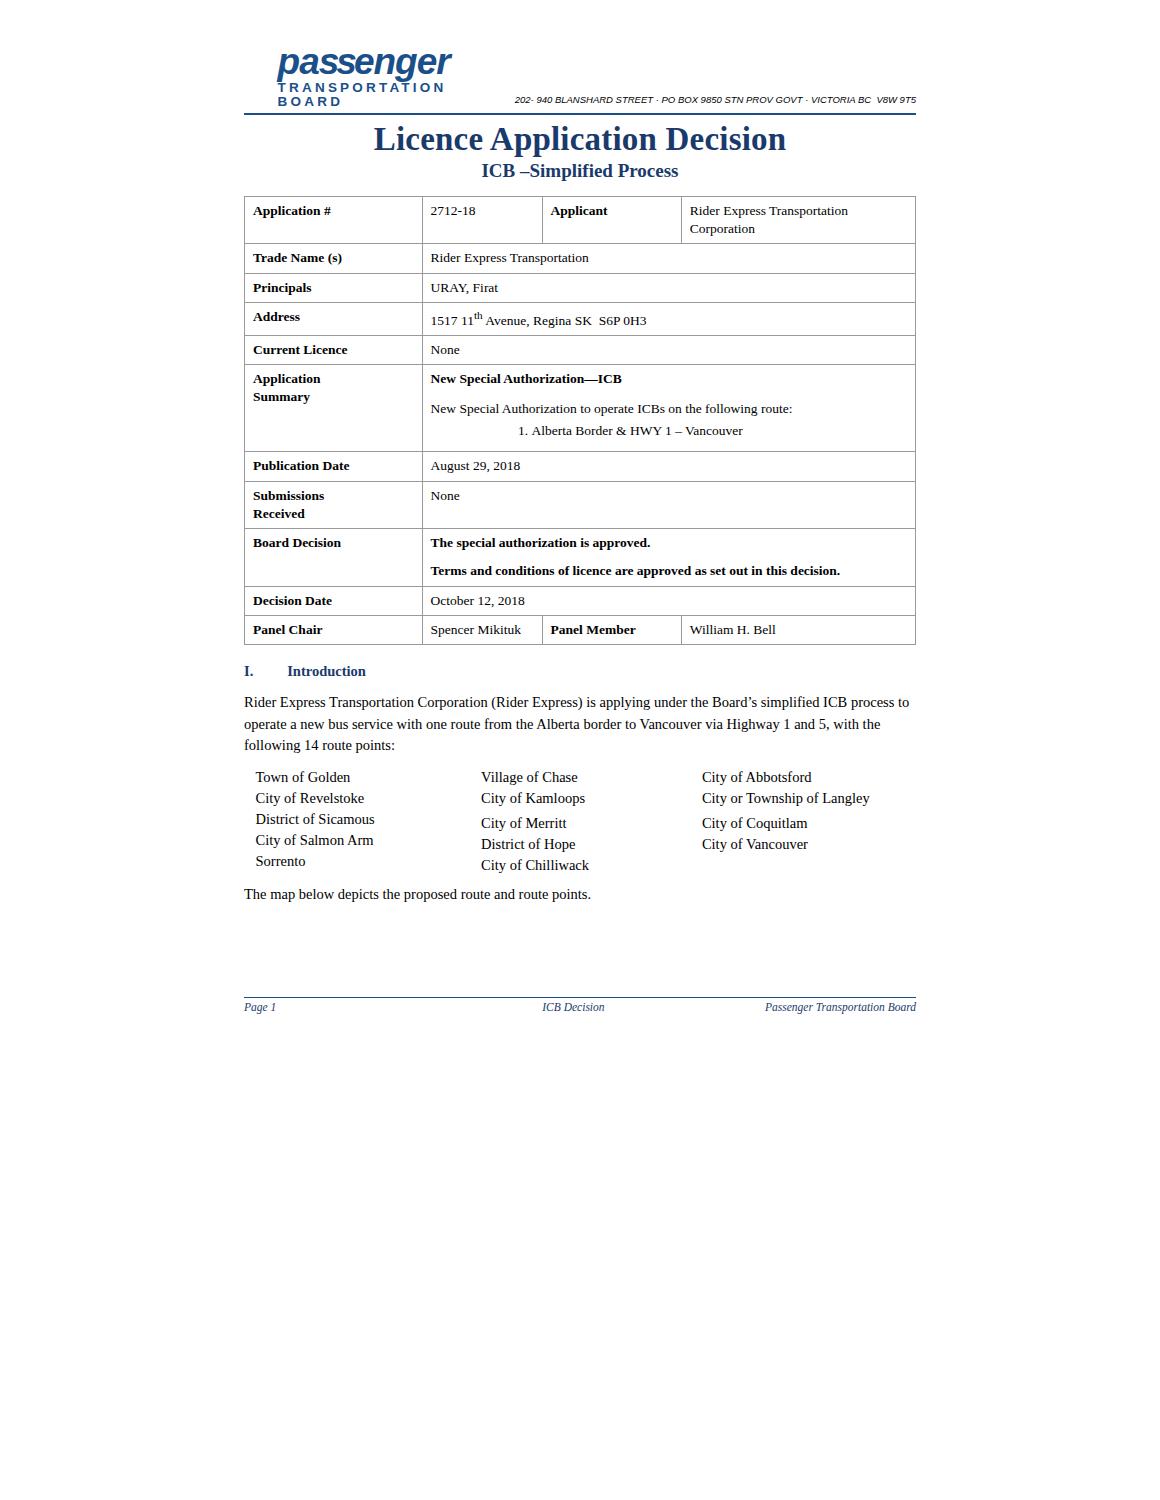passenger
TRANSPORTATION BOARD
202- 940 BLANSHARD STREET · PO BOX 9850 STN PROV GOVT · VICTORIA BC V8W 9T5
Licence Application Decision
ICB –Simplified Process
| Application # | 2712-18 | Applicant | Rider Express Transportation Corporation |
| Trade Name (s) | Rider Express Transportation |
| Principals | URAY, Firat |
| Address | 1517 11 th Avenue, Regina SK S6P 0H3 |
| Current Licence | None |
| Application Summary | New Special Authorization—ICB New Special Authorization to operate ICBs on the following route: Alberta Border & HWY 1 – Vancouver |
| Publication Date | August 29, 2018 |
| Submissions Received | None |
| Board Decision | The special authorization is approved. Terms and conditions of licence are approved as set out in this decision. |
| Decision Date | October 12, 2018 |
| Panel Chair | Spencer Mikituk | Panel Member | William H. Bell |
I. Introduction
Rider Express Transportation Corporation (Rider Express) is applying under the Board’s simplified ICB process to operate a new bus service with one route from the Alberta border to Vancouver via Highway 1 and 5, with the following 14 route points:
Town of Golden
City of Revelstoke
District of Sicamous
City of Salmon Arm
Sorrento
Village of Chase
City of Kamloops
City of Merritt District of Hope
City of Chilliwack
City of Abbotsford
City or Township of Langley
City of Coquitlam City of Vancouver
The map below depicts the proposed route and route points.
Page 1 ICB Decision Passenger Transportation Board